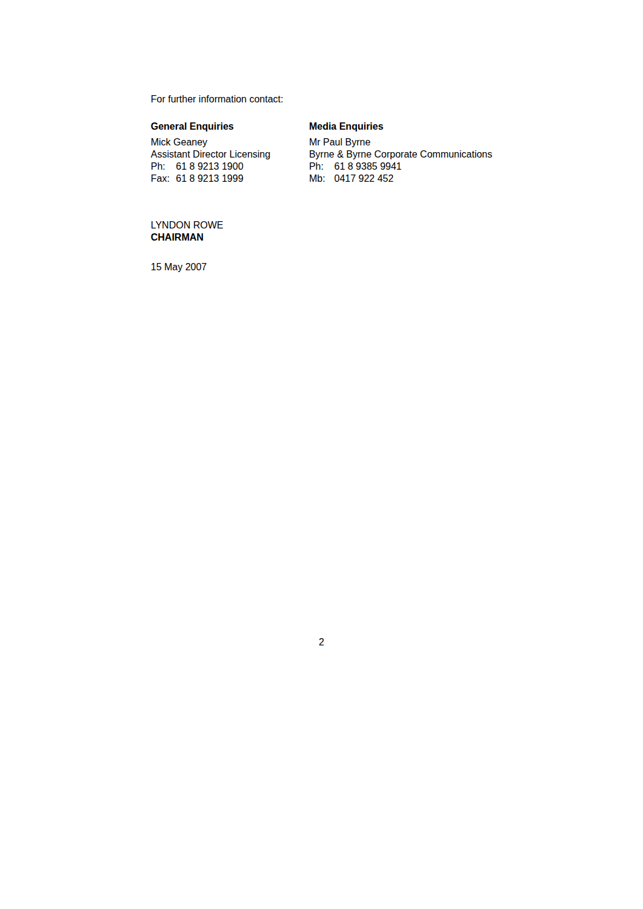For further information contact:
| General Enquiries Mick Geaney Assistant Director Licensing Ph: 61 8 9213 1900 Fax: 61 8 9213 1999 | Media Enquiries Mr Paul Byrne Byrne & Byrne Corporate Communications Ph: 61 8 9385 9941 Mb: 0417 922 452 |
LYNDON ROWE
CHAIRMAN
15 May 2007
2